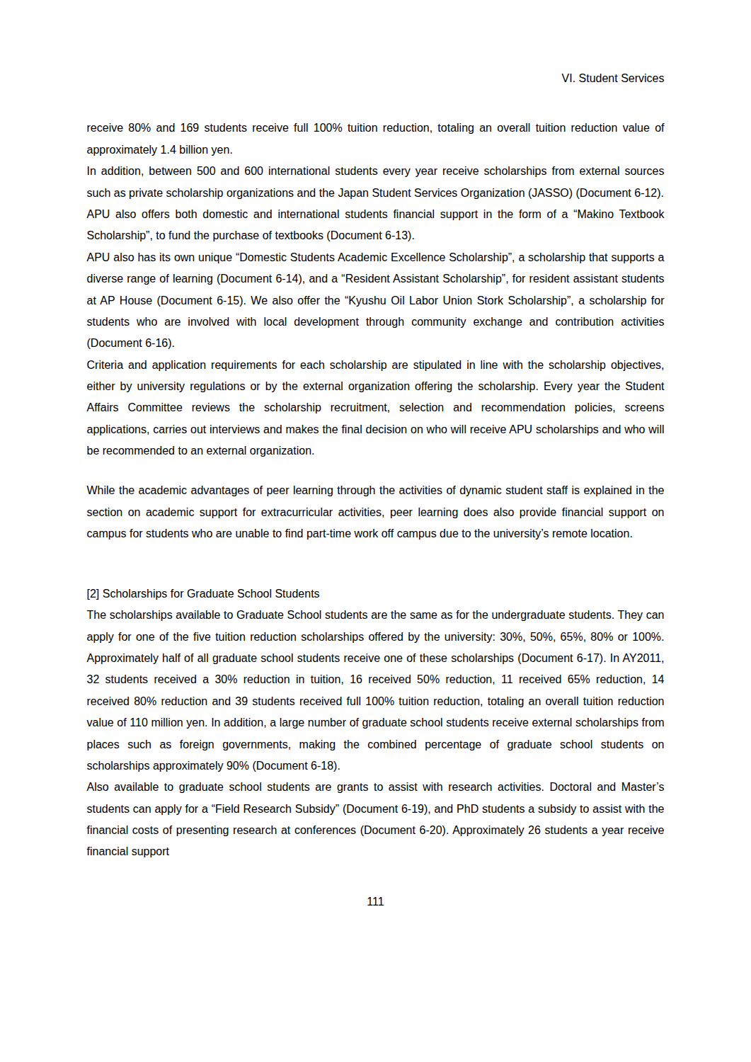VI. Student Services
receive 80% and 169 students receive full 100% tuition reduction, totaling an overall tuition reduction value of approximately 1.4 billion yen.
In addition, between 500 and 600 international students every year receive scholarships from external sources such as private scholarship organizations and the Japan Student Services Organization (JASSO) (Document 6-12).
APU also offers both domestic and international students financial support in the form of a “Makino Textbook Scholarship”, to fund the purchase of textbooks (Document 6-13).
APU also has its own unique “Domestic Students Academic Excellence Scholarship”, a scholarship that supports a diverse range of learning (Document 6-14), and a “Resident Assistant Scholarship”, for resident assistant students at AP House (Document 6-15). We also offer the “Kyushu Oil Labor Union Stork Scholarship”, a scholarship for students who are involved with local development through community exchange and contribution activities (Document 6-16).
Criteria and application requirements for each scholarship are stipulated in line with the scholarship objectives, either by university regulations or by the external organization offering the scholarship. Every year the Student Affairs Committee reviews the scholarship recruitment, selection and recommendation policies, screens applications, carries out interviews and makes the final decision on who will receive APU scholarships and who will be recommended to an external organization.
While the academic advantages of peer learning through the activities of dynamic student staff is explained in the section on academic support for extracurricular activities, peer learning does also provide financial support on campus for students who are unable to find part-time work off campus due to the university’s remote location.
[2] Scholarships for Graduate School Students
The scholarships available to Graduate School students are the same as for the undergraduate students. They can apply for one of the five tuition reduction scholarships offered by the university: 30%, 50%, 65%, 80% or 100%. Approximately half of all graduate school students receive one of these scholarships (Document 6-17). In AY2011, 32 students received a 30% reduction in tuition, 16 received 50% reduction, 11 received 65% reduction, 14 received 80% reduction and 39 students received full 100% tuition reduction, totaling an overall tuition reduction value of 110 million yen. In addition, a large number of graduate school students receive external scholarships from places such as foreign governments, making the combined percentage of graduate school students on scholarships approximately 90% (Document 6-18).
Also available to graduate school students are grants to assist with research activities. Doctoral and Master’s students can apply for a “Field Research Subsidy” (Document 6-19), and PhD students a subsidy to assist with the financial costs of presenting research at conferences (Document 6-20). Approximately 26 students a year receive financial support
111